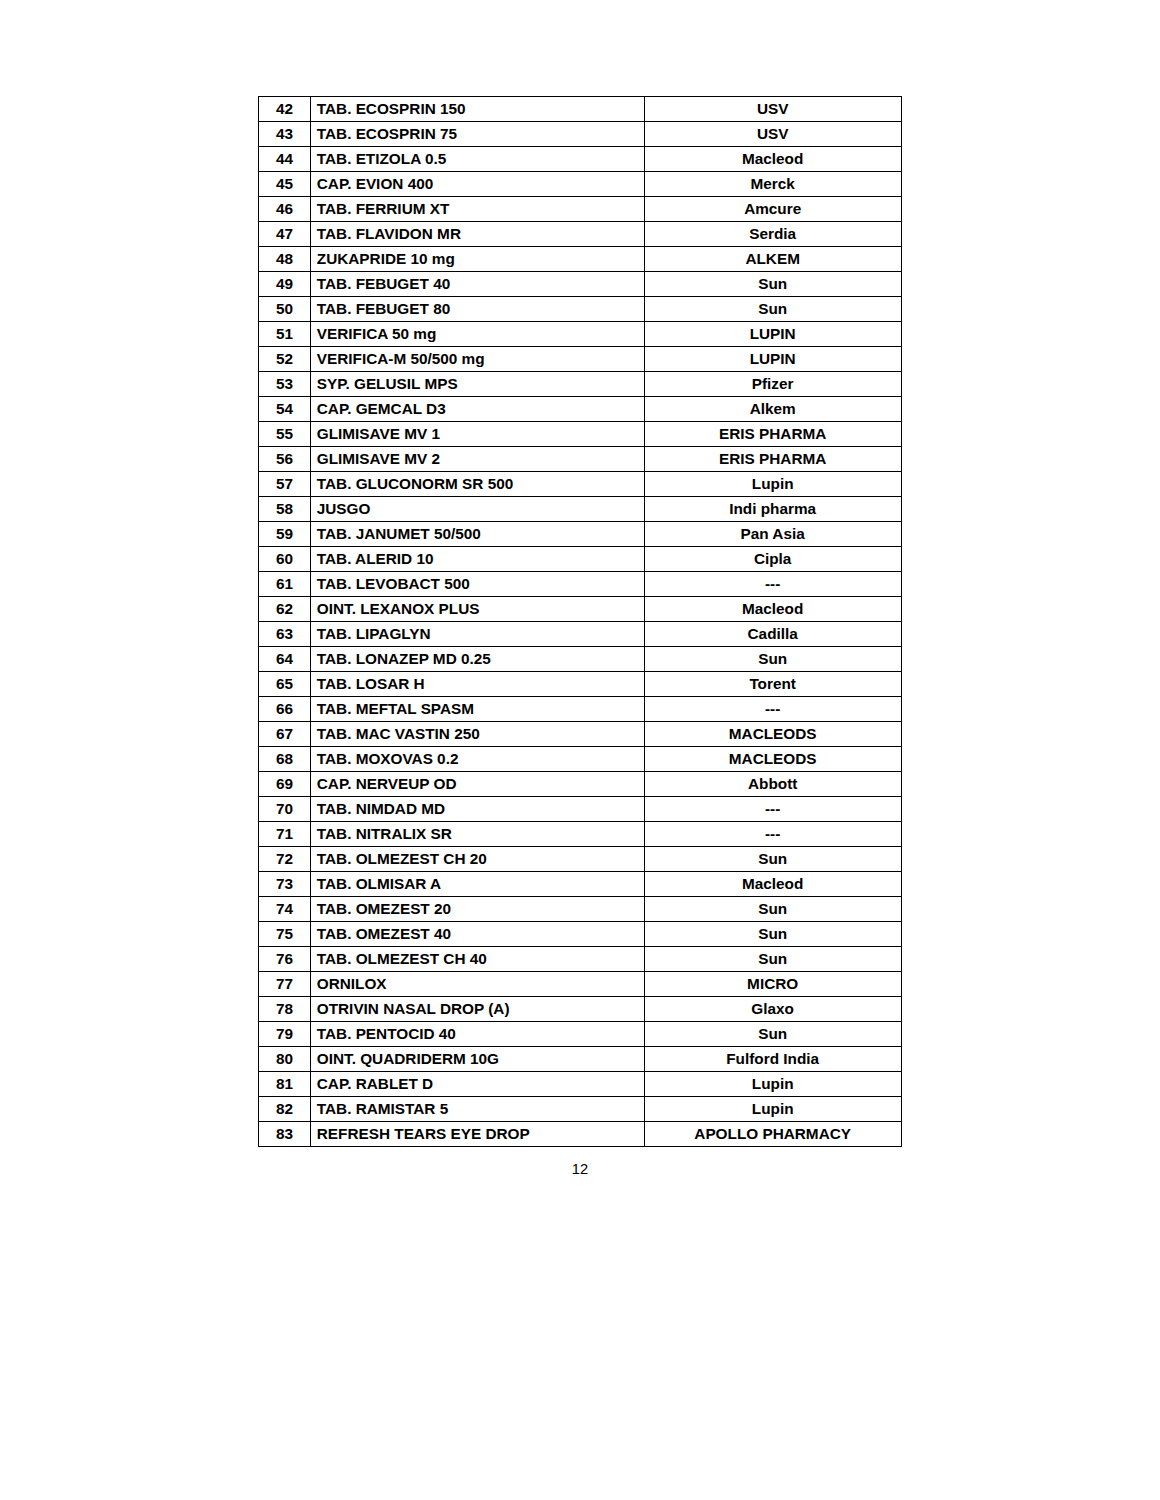| 42 | TAB. ECOSPRIN 150 | USV |
| 43 | TAB. ECOSPRIN 75 | USV |
| 44 | TAB. ETIZOLA 0.5 | Macleod |
| 45 | CAP. EVION 400 | Merck |
| 46 | TAB. FERRIUM XT | Amcure |
| 47 | TAB. FLAVIDON MR | Serdia |
| 48 | ZUKAPRIDE 10 mg | ALKEM |
| 49 | TAB. FEBUGET 40 | Sun |
| 50 | TAB. FEBUGET 80 | Sun |
| 51 | VERIFICA 50 mg | LUPIN |
| 52 | VERIFICA-M 50/500 mg | LUPIN |
| 53 | SYP. GELUSIL MPS | Pfizer |
| 54 | CAP. GEMCAL D3 | Alkem |
| 55 | GLIMISAVE MV 1 | ERIS PHARMA |
| 56 | GLIMISAVE MV 2 | ERIS PHARMA |
| 57 | TAB. GLUCONORM SR 500 | Lupin |
| 58 | JUSGO | Indi pharma |
| 59 | TAB. JANUMET 50/500 | Pan Asia |
| 60 | TAB. ALERID 10 | Cipla |
| 61 | TAB. LEVOBACT 500 | --- |
| 62 | OINT. LEXANOX PLUS | Macleod |
| 63 | TAB. LIPAGLYN | Cadilla |
| 64 | TAB. LONAZEP MD 0.25 | Sun |
| 65 | TAB. LOSAR H | Torent |
| 66 | TAB. MEFTAL SPASM | --- |
| 67 | TAB. MAC VASTIN 250 | MACLEODS |
| 68 | TAB. MOXOVAS 0.2 | MACLEODS |
| 69 | CAP. NERVEUP OD | Abbott |
| 70 | TAB. NIMDAD MD | --- |
| 71 | TAB. NITRALIX SR | --- |
| 72 | TAB. OLMEZEST CH 20 | Sun |
| 73 | TAB. OLMISAR A | Macleod |
| 74 | TAB. OMEZEST 20 | Sun |
| 75 | TAB. OMEZEST 40 | Sun |
| 76 | TAB. OLMEZEST CH 40 | Sun |
| 77 | ORNILOX | MICRO |
| 78 | OTRIVIN NASAL DROP (A) | Glaxo |
| 79 | TAB. PENTOCID 40 | Sun |
| 80 | OINT. QUADRIDERM 10G | Fulford India |
| 81 | CAP. RABLET D | Lupin |
| 82 | TAB. RAMISTAR 5 | Lupin |
| 83 | REFRESH TEARS EYE DROP | APOLLO PHARMACY |
12